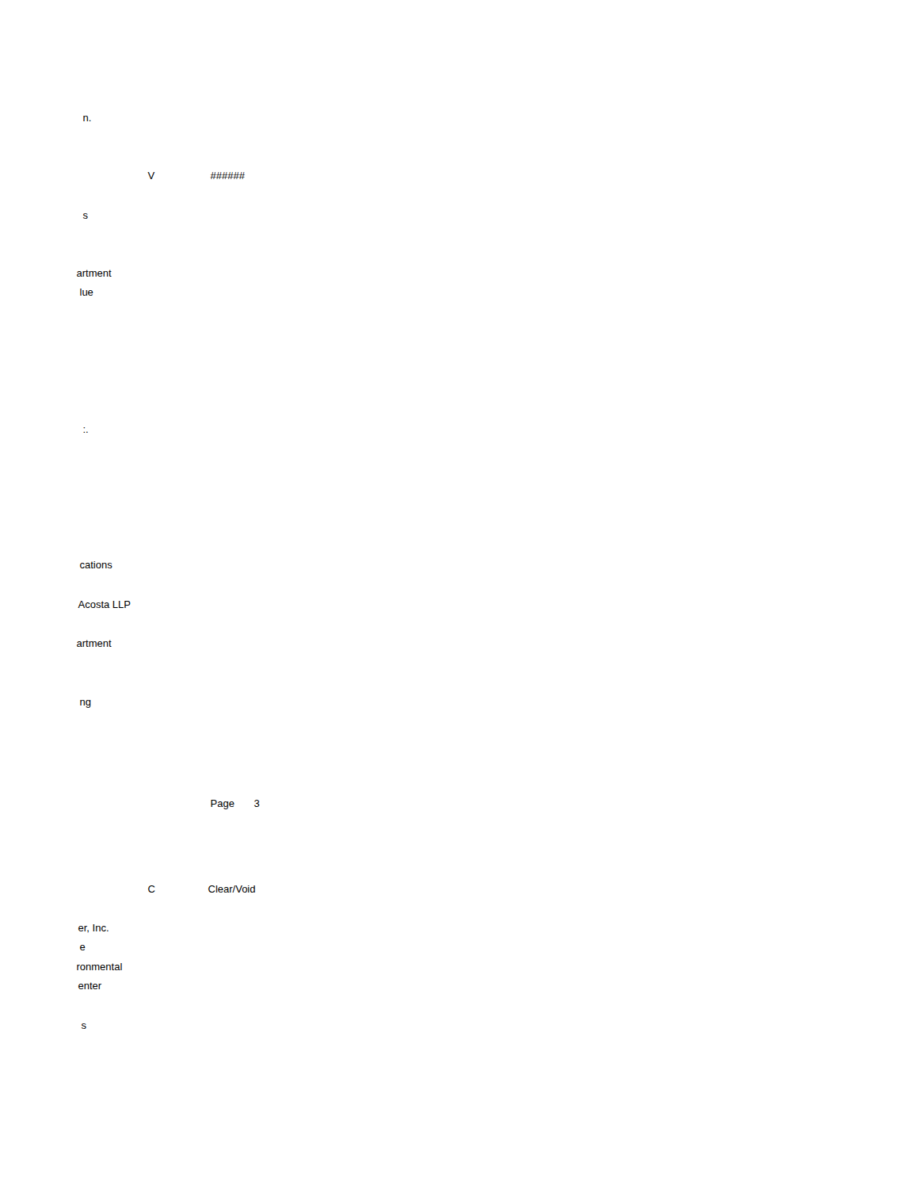n.
V
######
s
artment
lue
:.
cations
Acosta LLP
artment
ng
Page
3
C
Clear/Void
er, Inc.
e
ronmental
enter
s